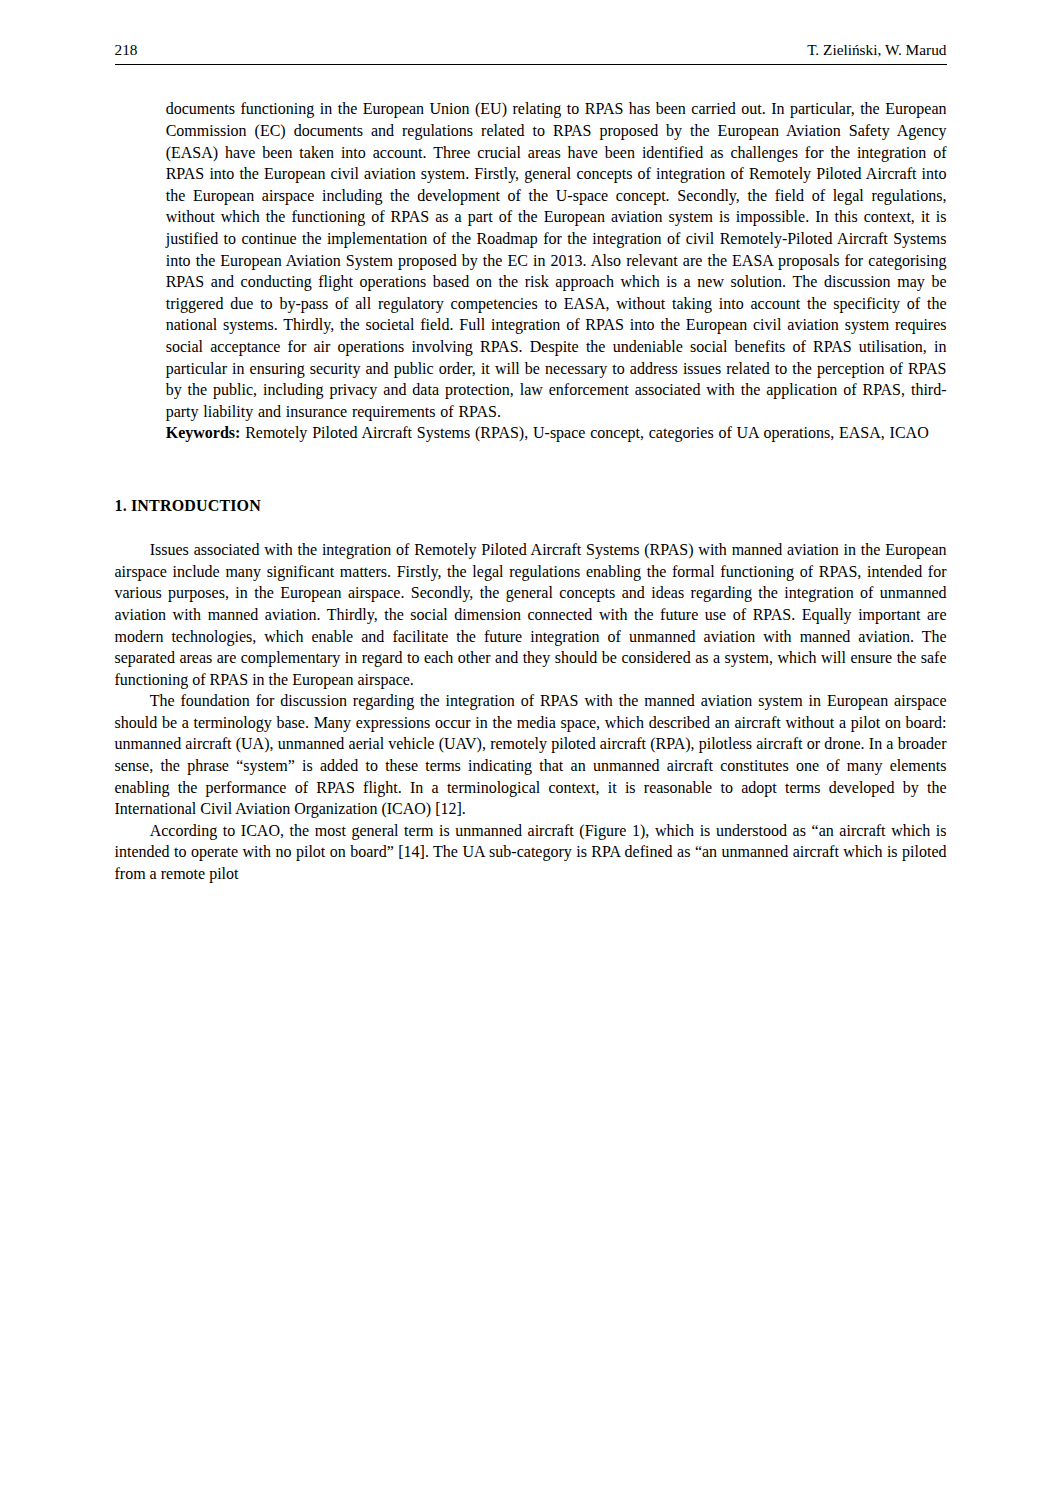218 T. Zieliński, W. Marud
documents functioning in the European Union (EU) relating to RPAS has been carried out. In particular, the European Commission (EC) documents and regulations related to RPAS proposed by the European Aviation Safety Agency (EASA) have been taken into account. Three crucial areas have been identified as challenges for the integration of RPAS into the European civil aviation system. Firstly, general concepts of integration of Remotely Piloted Aircraft into the European airspace including the development of the U-space concept. Secondly, the field of legal regulations, without which the functioning of RPAS as a part of the European aviation system is impossible. In this context, it is justified to continue the implementation of the Roadmap for the integration of civil Remotely-Piloted Aircraft Systems into the European Aviation System proposed by the EC in 2013. Also relevant are the EASA proposals for categorising RPAS and conducting flight operations based on the risk approach which is a new solution. The discussion may be triggered due to by-pass of all regulatory competencies to EASA, without taking into account the specificity of the national systems. Thirdly, the societal field. Full integration of RPAS into the European civil aviation system requires social acceptance for air operations involving RPAS. Despite the undeniable social benefits of RPAS utilisation, in particular in ensuring security and public order, it will be necessary to address issues related to the perception of RPAS by the public, including privacy and data protection, law enforcement associated with the application of RPAS, third-party liability and insurance requirements of RPAS.
Keywords: Remotely Piloted Aircraft Systems (RPAS), U-space concept, categories of UA operations, EASA, ICAO
1. Introduction
Issues associated with the integration of Remotely Piloted Aircraft Systems (RPAS) with manned aviation in the European airspace include many significant matters. Firstly, the legal regulations enabling the formal functioning of RPAS, intended for various purposes, in the European airspace. Secondly, the general concepts and ideas regarding the integration of unmanned aviation with manned aviation. Thirdly, the social dimension connected with the future use of RPAS. Equally important are modern technologies, which enable and facilitate the future integration of unmanned aviation with manned aviation. The separated areas are complementary in regard to each other and they should be considered as a system, which will ensure the safe functioning of RPAS in the European airspace.
The foundation for discussion regarding the integration of RPAS with the manned aviation system in European airspace should be a terminology base. Many expressions occur in the media space, which described an aircraft without a pilot on board: unmanned aircraft (UA), unmanned aerial vehicle (UAV), remotely piloted aircraft (RPA), pilotless aircraft or drone. In a broader sense, the phrase “system” is added to these terms indicating that an unmanned aircraft constitutes one of many elements enabling the performance of RPAS flight. In a terminological context, it is reasonable to adopt terms developed by the International Civil Aviation Organization (ICAO) [12].
According to ICAO, the most general term is unmanned aircraft (Figure 1), which is understood as “an aircraft which is intended to operate with no pilot on board” [14]. The UA sub-category is RPA defined as “an unmanned aircraft which is piloted from a remote pilot